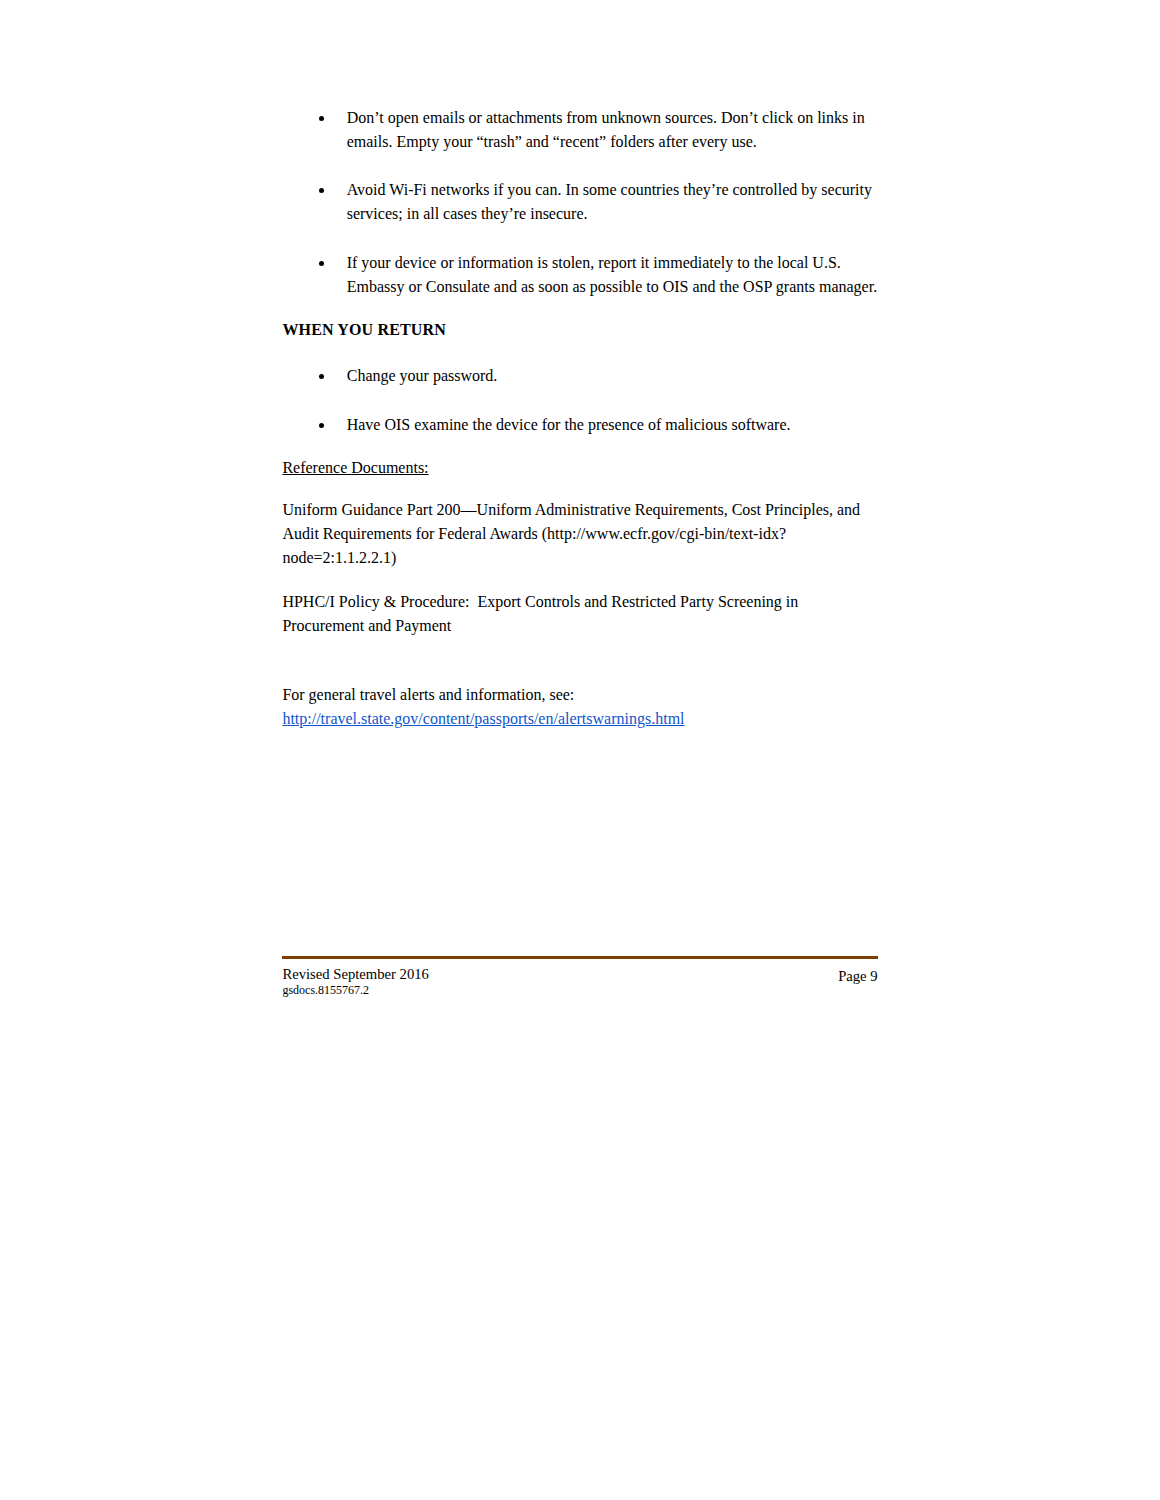Don’t open emails or attachments from unknown sources. Don’t click on links in emails. Empty your “trash” and “recent” folders after every use.
Avoid Wi-Fi networks if you can. In some countries they’re controlled by security services; in all cases they’re insecure.
If your device or information is stolen, report it immediately to the local U.S. Embassy or Consulate and as soon as possible to OIS and the OSP grants manager.
WHEN YOU RETURN
Change your password.
Have OIS examine the device for the presence of malicious software.
Reference Documents:
Uniform Guidance Part 200—Uniform Administrative Requirements, Cost Principles, and Audit Requirements for Federal Awards (http://www.ecfr.gov/cgi-bin/text-idx?node=2:1.1.2.2.1)
HPHC/I Policy & Procedure: Export Controls and Restricted Party Screening in Procurement and Payment
For general travel alerts and information, see:
http://travel.state.gov/content/passports/en/alertswarnings.html
Revised September 2016 gsdocs.8155767.2
Page 9